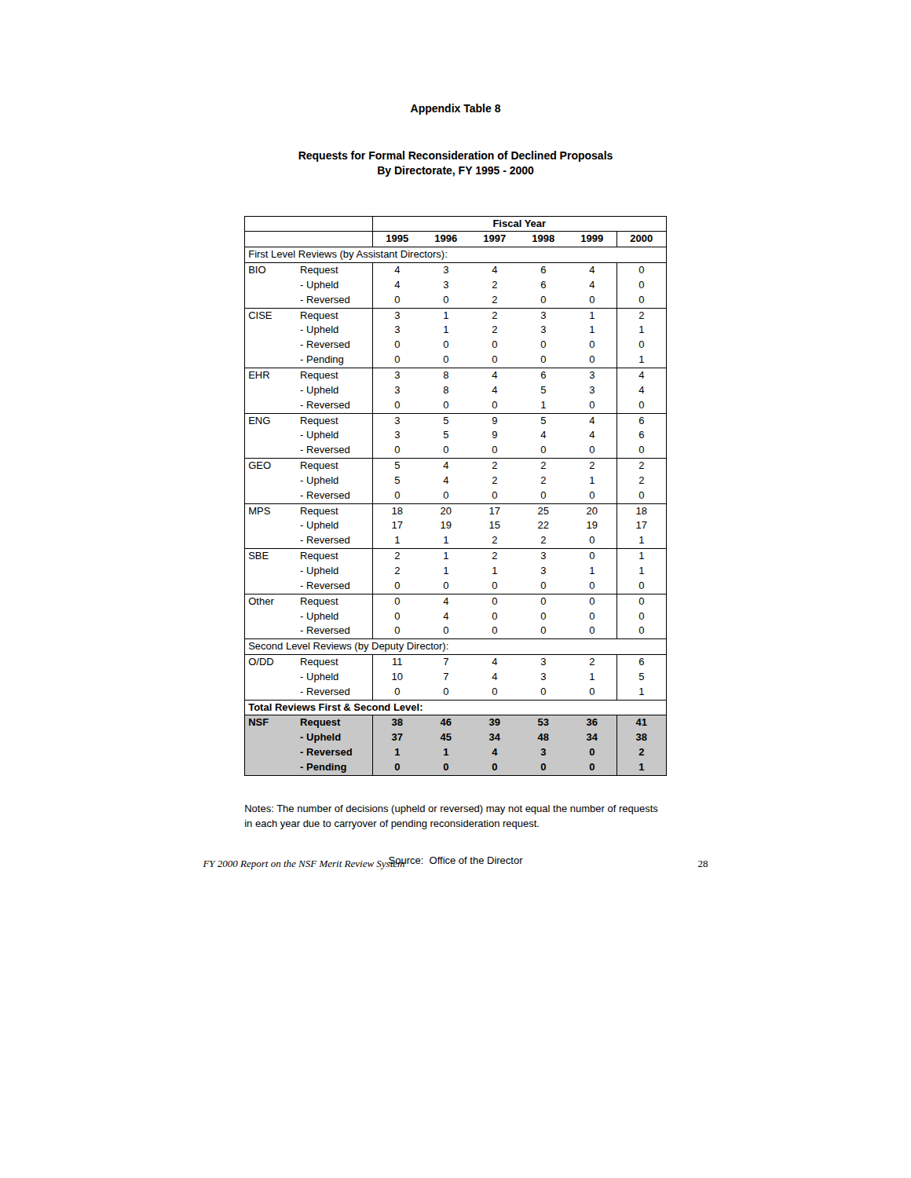Appendix Table 8
Requests for Formal Reconsideration of Declined Proposals
By Directorate, FY 1995 - 2000
| | | Fiscal Year |
| | | 1995 | 1996 | 1997 | 1998 | 1999 | 2000 |
| First Level Reviews (by Assistant Directors): |
| BIO | Request | 4 | 3 | 4 | 6 | 4 | 0 |
| | - Upheld | 4 | 3 | 2 | 6 | 4 | 0 |
| | - Reversed | 0 | 0 | 2 | 0 | 0 | 0 |
| CISE | Request | 3 | 1 | 2 | 3 | 1 | 2 |
| | - Upheld | 3 | 1 | 2 | 3 | 1 | 1 |
| | - Reversed | 0 | 0 | 0 | 0 | 0 | 0 |
| | - Pending | 0 | 0 | 0 | 0 | 0 | 1 |
| EHR | Request | 3 | 8 | 4 | 6 | 3 | 4 |
| | - Upheld | 3 | 8 | 4 | 5 | 3 | 4 |
| | - Reversed | 0 | 0 | 0 | 1 | 0 | 0 |
| ENG | Request | 3 | 5 | 9 | 5 | 4 | 6 |
| | - Upheld | 3 | 5 | 9 | 4 | 4 | 6 |
| | - Reversed | 0 | 0 | 0 | 0 | 0 | 0 |
| GEO | Request | 5 | 4 | 2 | 2 | 2 | 2 |
| | - Upheld | 5 | 4 | 2 | 2 | 1 | 2 |
| | - Reversed | 0 | 0 | 0 | 0 | 0 | 0 |
| MPS | Request | 18 | 20 | 17 | 25 | 20 | 18 |
| | - Upheld | 17 | 19 | 15 | 22 | 19 | 17 |
| | - Reversed | 1 | 1 | 2 | 2 | 0 | 1 |
| SBE | Request | 2 | 1 | 2 | 3 | 0 | 1 |
| | - Upheld | 2 | 1 | 1 | 3 | 1 | 1 |
| | - Reversed | 0 | 0 | 0 | 0 | 0 | 0 |
| Other | Request | 0 | 4 | 0 | 0 | 0 | 0 |
| | - Upheld | 0 | 4 | 0 | 0 | 0 | 0 |
| | - Reversed | 0 | 0 | 0 | 0 | 0 | 0 |
| Second Level Reviews (by Deputy Director): |
| O/DD | Request | 11 | 7 | 4 | 3 | 2 | 6 |
| | - Upheld | 10 | 7 | 4 | 3 | 1 | 5 |
| | - Reversed | 0 | 0 | 0 | 0 | 0 | 1 |
| Total Reviews First & Second Level: |
| NSF | Request | 38 | 46 | 39 | 53 | 36 | 41 |
| | - Upheld | 37 | 45 | 34 | 48 | 34 | 38 |
| | - Reversed | 1 | 1 | 4 | 3 | 0 | 2 |
| | - Pending | 0 | 0 | 0 | 0 | 0 | 1 |
Notes: The number of decisions (upheld or reversed) may not equal the number of requests in each year due to carryover of pending reconsideration request.
Source: Office of the Director
FY 2000 Report on the NSF Merit Review System 28